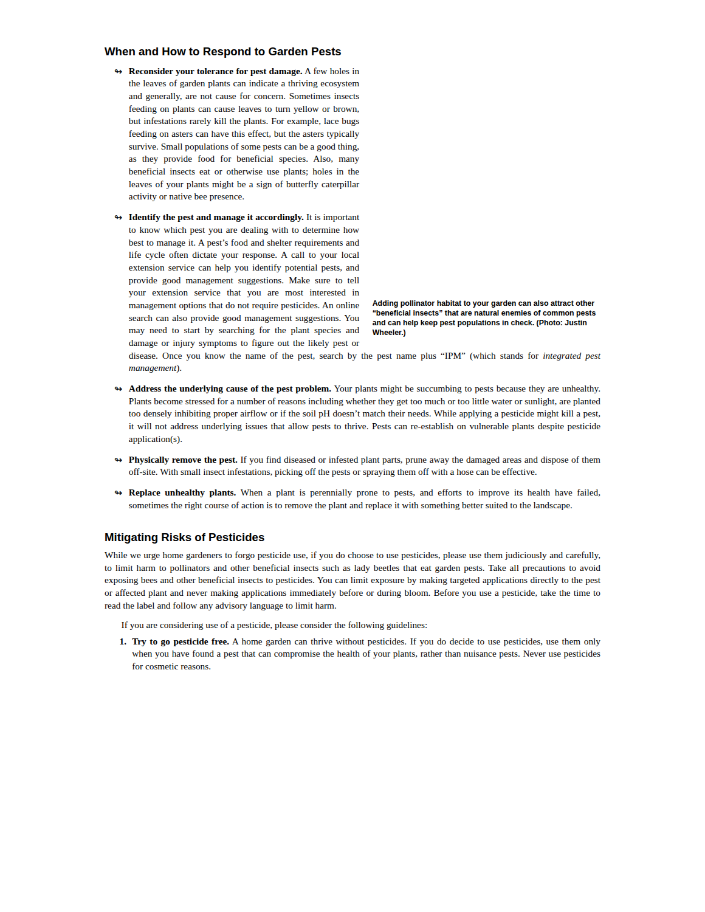When and How to Respond to Garden Pests
Adding pollinator habitat to your garden can also attract other “beneficial insects” that are natural enemies of common pests and can help keep pest populations in check. (Photo: Justin Wheeler.)
Reconsider your tolerance for pest damage. A few holes in the leaves of garden plants can indicate a thriving ecosystem and generally, are not cause for concern. Sometimes insects feeding on plants can cause leaves to turn yellow or brown, but infestations rarely kill the plants. For example, lace bugs feeding on asters can have this effect, but the asters typically survive. Small populations of some pests can be a good thing, as they provide food for beneficial species. Also, many beneficial insects eat or otherwise use plants; holes in the leaves of your plants might be a sign of butterfly caterpillar activity or native bee presence.
Identify the pest and manage it accordingly. It is important to know which pest you are dealing with to determine how best to manage it. A pest’s food and shelter requirements and life cycle often dictate your response. A call to your local extension service can help you identify potential pests, and provide good management suggestions. Make sure to tell your extension service that you are most interested in management options that do not require pesticides. An online search can also provide good management suggestions. You may need to start by searching for the plant species and damage or injury symptoms to figure out the likely pest or disease. Once you know the name of the pest, search by the pest name plus “IPM” (which stands for integrated pest management).
Address the underlying cause of the pest problem. Your plants might be succumbing to pests because they are unhealthy. Plants become stressed for a number of reasons including whether they get too much or too little water or sunlight, are planted too densely inhibiting proper airflow or if the soil pH doesn’t match their needs. While applying a pesticide might kill a pest, it will not address underlying issues that allow pests to thrive. Pests can re-establish on vulnerable plants despite pesticide application(s).
Physically remove the pest. If you find diseased or infested plant parts, prune away the damaged areas and dispose of them off-site. With small insect infestations, picking off the pests or spraying them off with a hose can be effective.
Replace unhealthy plants. When a plant is perennially prone to pests, and efforts to improve its health have failed, sometimes the right course of action is to remove the plant and replace it with something better suited to the landscape.
Mitigating Risks of Pesticides
While we urge home gardeners to forgo pesticide use, if you do choose to use pesticides, please use them judiciously and carefully, to limit harm to pollinators and other beneficial insects such as lady beetles that eat garden pests. Take all precautions to avoid exposing bees and other beneficial insects to pesticides. You can limit exposure by making targeted applications directly to the pest or affected plant and never making applications immediately before or during bloom. Before you use a pesticide, take the time to read the label and follow any advisory language to limit harm.
If you are considering use of a pesticide, please consider the following guidelines:
Try to go pesticide free. A home garden can thrive without pesticides. If you do decide to use pesticides, use them only when you have found a pest that can compromise the health of your plants, rather than nuisance pests. Never use pesticides for cosmetic reasons.